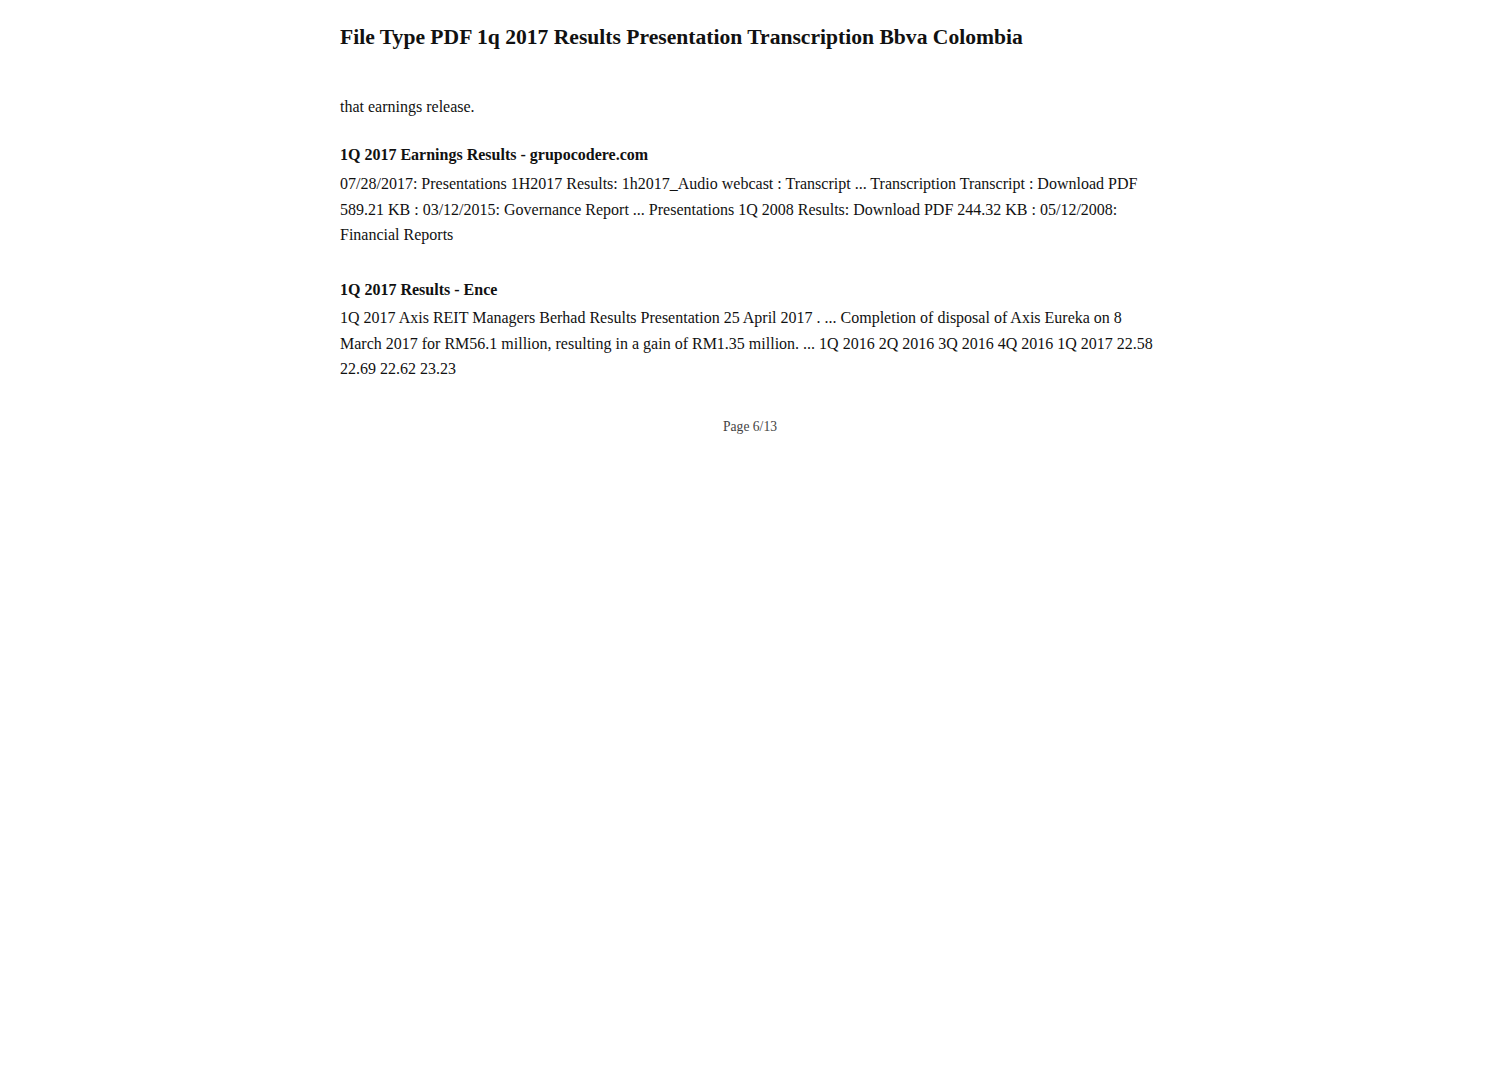File Type PDF 1q 2017 Results Presentation Transcription Bbva Colombia
that earnings release.
1Q 2017 Earnings Results - grupocodere.com
07/28/2017: Presentations 1H2017 Results: 1h2017_Audio webcast : Transcript ... Transcription Transcript : Download PDF 589.21 KB : 03/12/2015: Governance Report ... Presentations 1Q 2008 Results: Download PDF 244.32 KB : 05/12/2008: Financial Reports
1Q 2017 Results - Ence
1Q 2017 Axis REIT Managers Berhad Results Presentation 25 April 2017 . ... Completion of disposal of Axis Eureka on 8 March 2017 for RM56.1 million, resulting in a gain of RM1.35 million. ... 1Q 2016 2Q 2016 3Q 2016 4Q 2016 1Q 2017 22.58 22.69 22.62 23.23
Page 6/13